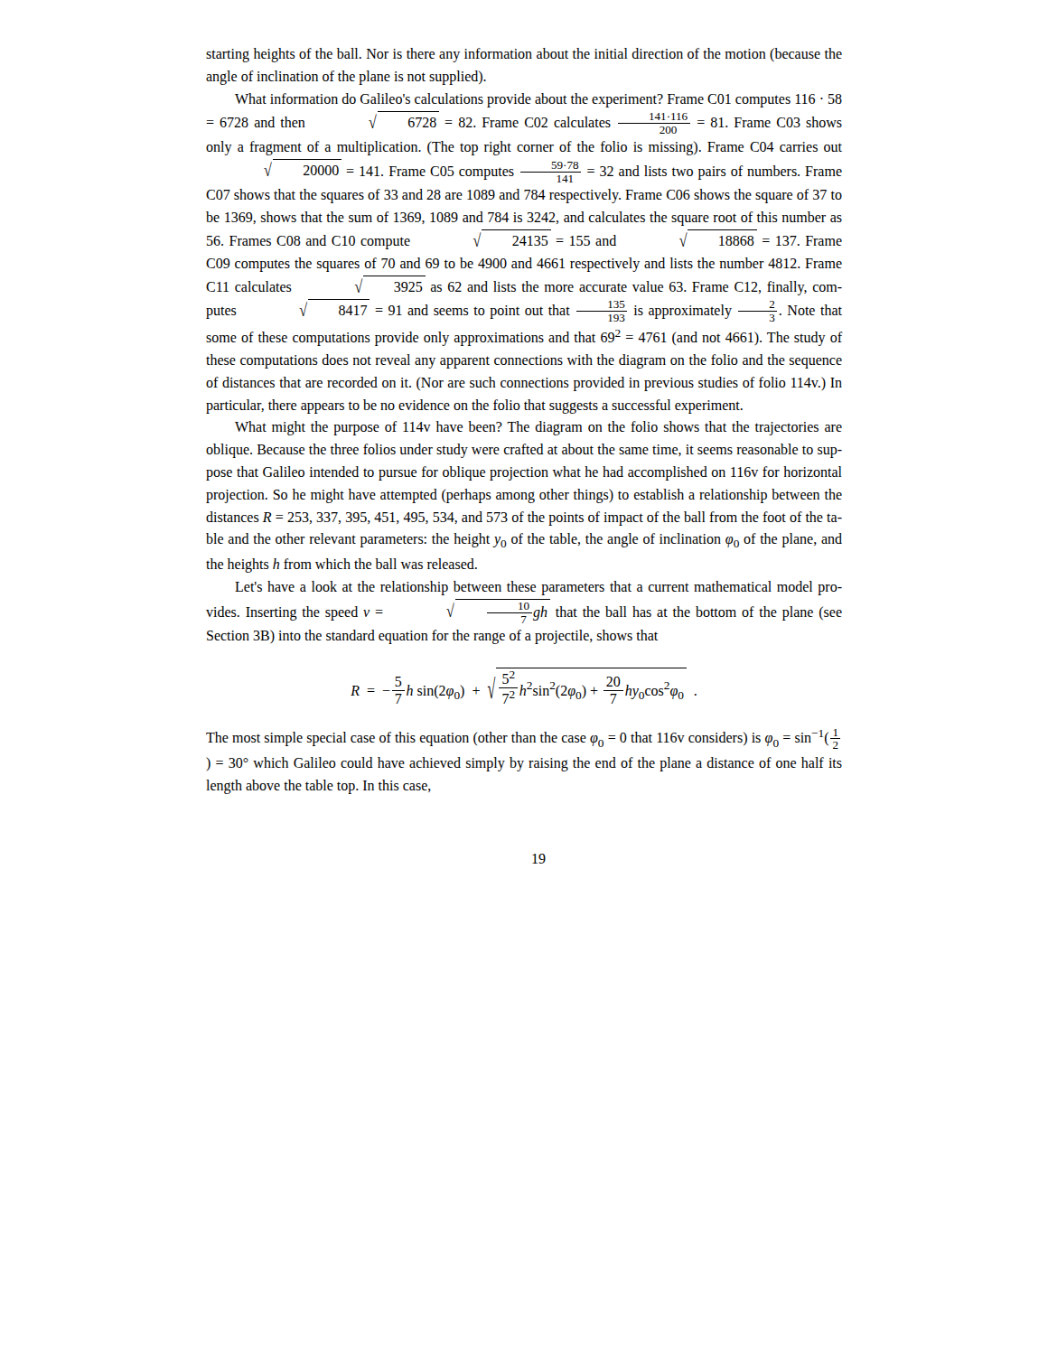starting heights of the ball. Nor is there any information about the initial direction of the motion (because the angle of inclination of the plane is not supplied).
What information do Galileo's calculations provide about the experiment? Frame C01 computes 116 · 58 = 6728 and then √6728 = 82. Frame C02 calculates 141·116200 = 81. Frame C03 shows only a fragment of a multiplication. (The top right corner of the folio is missing). Frame C04 carries out √20000 = 141. Frame C05 computes 59·78141 = 32 and lists two pairs of numbers. Frame C07 shows that the squares of 33 and 28 are 1089 and 784 respectively. Frame C06 shows the square of 37 to be 1369, shows that the sum of 1369, 1089 and 784 is 3242, and calculates the square root of this number as 56. Frames C08 and C10 compute √24135 = 155 and √18868 = 137. Frame C09 computes the squares of 70 and 69 to be 4900 and 4661 respectively and lists the number 4812. Frame C11 calculates √3925 as 62 and lists the more accurate value 63. Frame C12, finally, computes √8417 = 91 and seems to point out that 135193 is approximately 23. Note that some of these computations provide only approximations and that 692 = 4761 (and not 4661). The study of these computations does not reveal any apparent connections with the diagram on the folio and the sequence of distances that are recorded on it. (Nor are such connections provided in previous studies of folio 114v.) In particular, there appears to be no evidence on the folio that suggests a successful experiment.
What might the purpose of 114v have been? The diagram on the folio shows that the trajectories are oblique. Because the three folios under study were crafted at about the same time, it seems reasonable to suppose that Galileo intended to pursue for oblique projection what he had accomplished on 116v for horizontal projection. So he might have attempted (perhaps among other things) to establish a relationship between the distances R = 253, 337, 395, 451, 495, 534, and 573 of the points of impact of the ball from the foot of the table and the other relevant parameters: the height y0 of the table, the angle of inclination φ0 of the plane, and the heights h from which the ball was released.
Let's have a look at the relationship between these parameters that a current mathematical model provides. Inserting the speed v = √107 gh that the ball has at the bottom of the plane (see Section 3B) into the standard equation for the range of a projectile, shows that
R = −57 h sin(2φ0) + √5272 h2sin2(2φ0) + 207 hy0cos2φ0 .
The most simple special case of this equation (other than the case φ0 = 0 that 116v considers) is φ0 = sin−1(12) = 30° which Galileo could have achieved simply by raising the end of the plane a distance of one half its length above the table top. In this case,
19